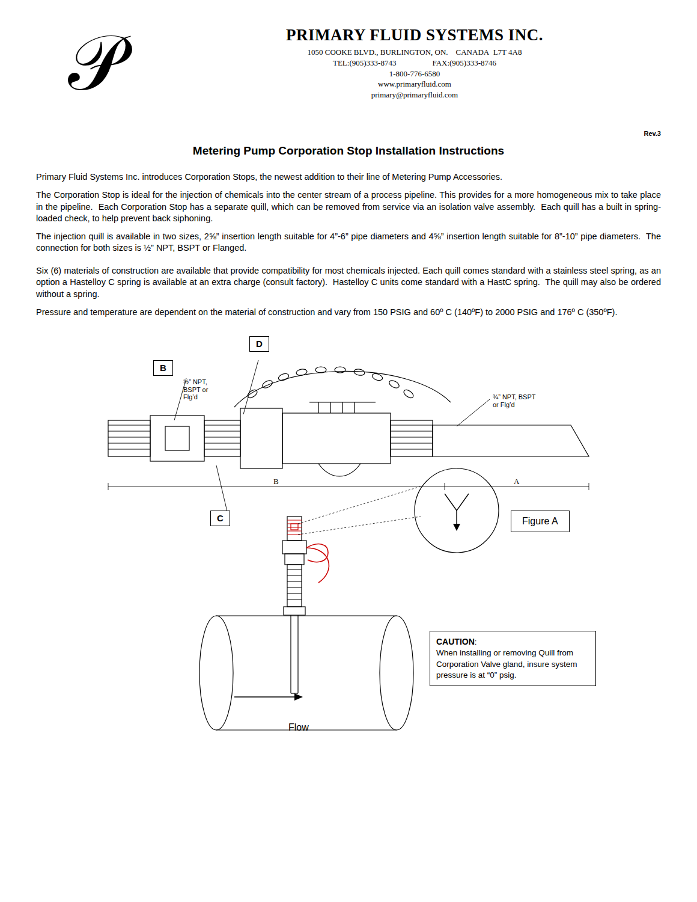𝒫
PRIMARY FLUID SYSTEMS INC.
1050 COOKE BLVD., BURLINGTON, ON. CANADA L7T 4A8
TEL:(905)333-8743FAX:(905)333-8746
1-800-776-6580
www.primaryfluid.com
primary@primaryfluid.com
Rev.3
Metering Pump Corporation Stop Installation Instructions
Primary Fluid Systems Inc. introduces Corporation Stops, the newest addition to their line of Metering Pump Accessories.
The Corporation Stop is ideal for the injection of chemicals into the center stream of a process pipeline. This provides for a more homogeneous mix to take place in the pipeline. Each Corporation Stop has a separate quill, which can be removed from service via an isolation valve assembly. Each quill has a built in spring-loaded check, to help prevent back siphoning.
The injection quill is available in two sizes, 2⅝” insertion length suitable for 4”-6” pipe diameters and 4⅝” insertion length suitable for 8”-10” pipe diameters. The connection for both sizes is ½” NPT, BSPT or Flanged.
Six (6) materials of construction are available that provide compatibility for most chemicals injected. Each quill comes standard with a stainless steel spring, as an option a Hastelloy C spring is available at an extra charge (consult factory). Hastelloy C units come standard with a HastC spring. The quill may also be ordered without a spring.
Pressure and temperature are dependent on the material of construction and vary from 150 PSIG and 60º C (140ºF) to 2000 PSIG and 176º C (350ºF).
B A
D
B
C
½” NPT,
BSPT or
Flg’d
¾” NPT, BSPT
or Flg’d
Figure A
CAUTION:
When installing or removing Quill from Corporation Valve gland, insure system pressure is at “0” psig.
Flow